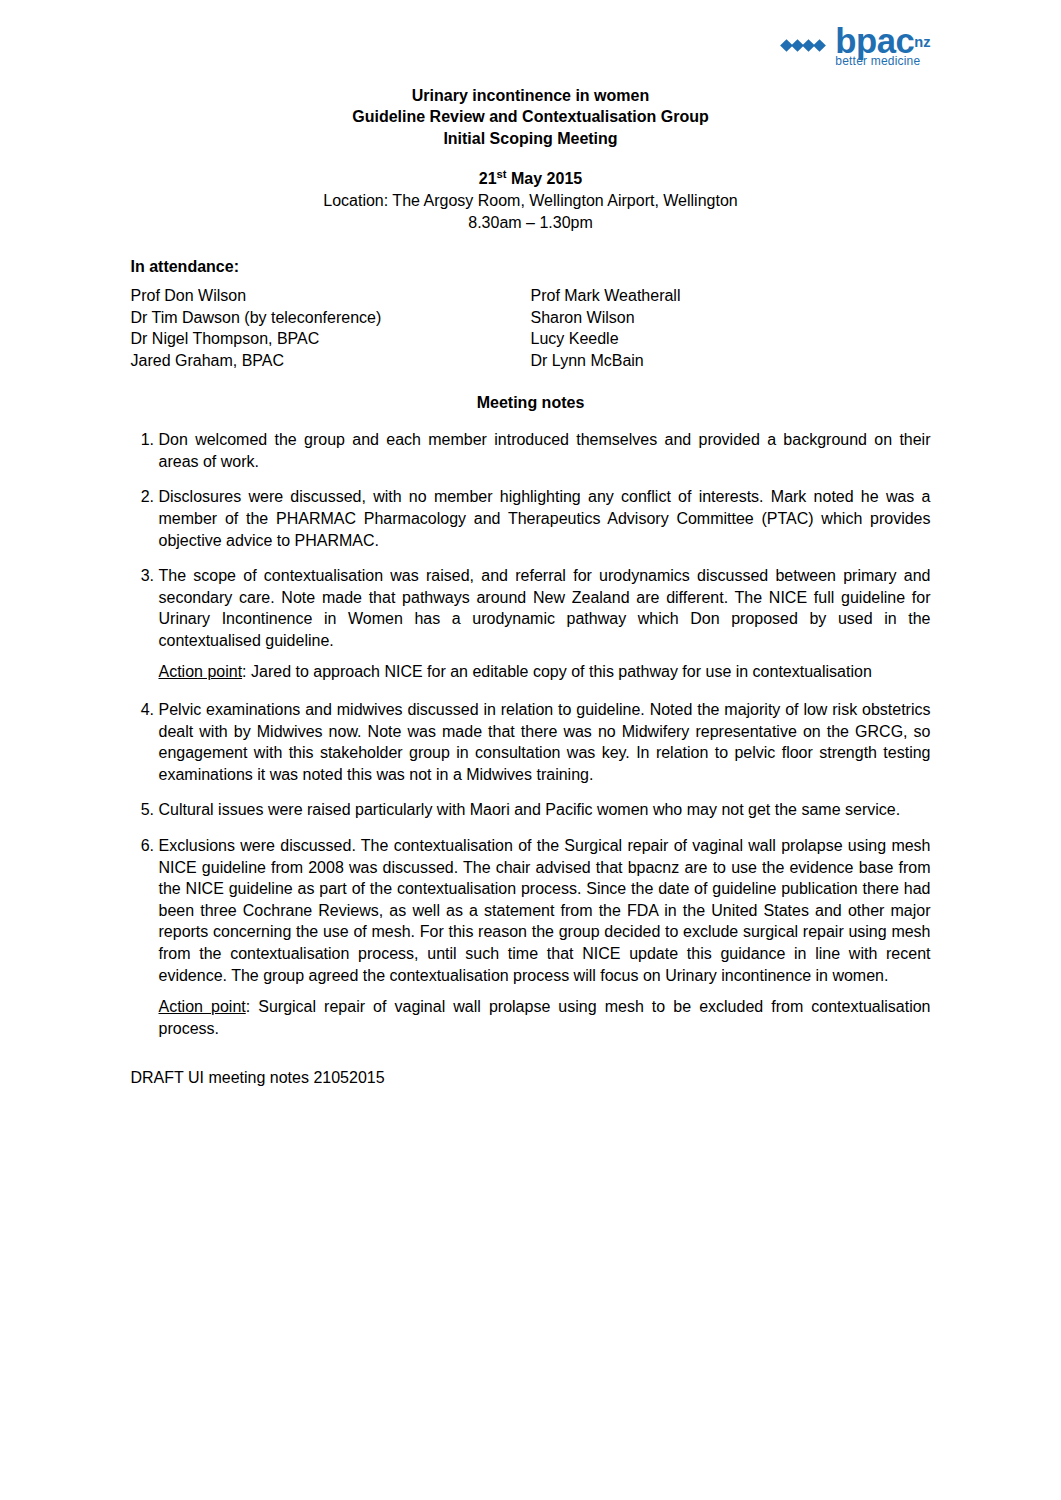bpac nz better medicine
Urinary incontinence in women
Guideline Review and Contextualisation Group
Initial Scoping Meeting
21st May 2015
Location: The Argosy Room, Wellington Airport, Wellington
8.30am – 1.30pm
In attendance:
| Prof Don Wilson | Prof Mark Weatherall |
| Dr Tim Dawson (by teleconference) | Sharon Wilson |
| Dr Nigel Thompson, BPAC | Lucy Keedle |
| Jared Graham, BPAC | Dr Lynn McBain |
Meeting notes
Don welcomed the group and each member introduced themselves and provided a background on their areas of work.
Disclosures were discussed, with no member highlighting any conflict of interests. Mark noted he was a member of the PHARMAC Pharmacology and Therapeutics Advisory Committee (PTAC) which provides objective advice to PHARMAC.
The scope of contextualisation was raised, and referral for urodynamics discussed between primary and secondary care. Note made that pathways around New Zealand are different. The NICE full guideline for Urinary Incontinence in Women has a urodynamic pathway which Don proposed by used in the contextualised guideline.
Action point: Jared to approach NICE for an editable copy of this pathway for use in contextualisation
Pelvic examinations and midwives discussed in relation to guideline. Noted the majority of low risk obstetrics dealt with by Midwives now. Note was made that there was no Midwifery representative on the GRCG, so engagement with this stakeholder group in consultation was key. In relation to pelvic floor strength testing examinations it was noted this was not in a Midwives training.
Cultural issues were raised particularly with Maori and Pacific women who may not get the same service.
Exclusions were discussed. The contextualisation of the Surgical repair of vaginal wall prolapse using mesh NICE guideline from 2008 was discussed. The chair advised that bpacnz are to use the evidence base from the NICE guideline as part of the contextualisation process. Since the date of guideline publication there had been three Cochrane Reviews, as well as a statement from the FDA in the United States and other major reports concerning the use of mesh. For this reason the group decided to exclude surgical repair using mesh from the contextualisation process, until such time that NICE update this guidance in line with recent evidence. The group agreed the contextualisation process will focus on Urinary incontinence in women.
Action point: Surgical repair of vaginal wall prolapse using mesh to be excluded from contextualisation process.
DRAFT UI meeting notes 21052015